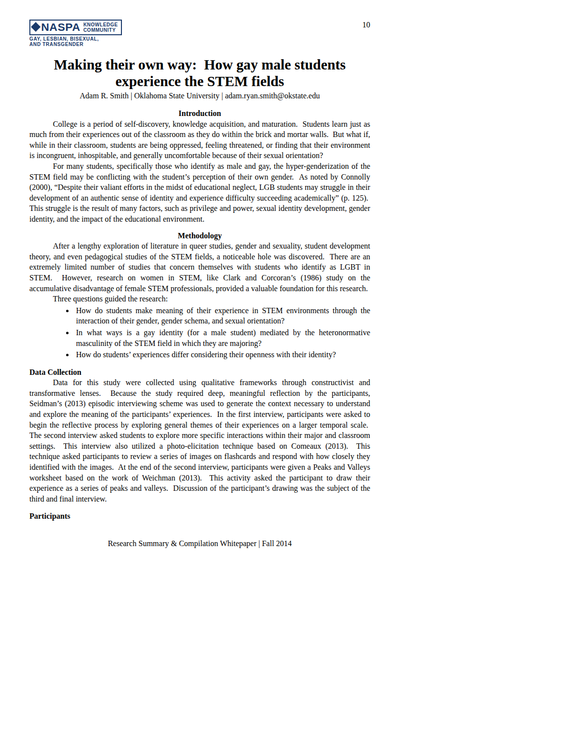NASPA KNOWLEDGE
COMMUNITY
GAY, LESBIAN, BISEXUAL,
AND TRANSGENDER
10
Making their own way: How gay male students experience the STEM fields
Adam R. Smith | Oklahoma State University | adam.ryan.smith@okstate.edu
Introduction
College is a period of self-discovery, knowledge acquisition, and maturation. Students learn just as much from their experiences out of the classroom as they do within the brick and mortar walls. But what if, while in their classroom, students are being oppressed, feeling threatened, or finding that their environment is incongruent, inhospitable, and generally uncomfortable because of their sexual orientation?
For many students, specifically those who identify as male and gay, the hyper-genderization of the STEM field may be conflicting with the student’s perception of their own gender. As noted by Connolly (2000), “Despite their valiant efforts in the midst of educational neglect, LGB students may struggle in their development of an authentic sense of identity and experience difficulty succeeding academically” (p. 125). This struggle is the result of many factors, such as privilege and power, sexual identity development, gender identity, and the impact of the educational environment.
Methodology
After a lengthy exploration of literature in queer studies, gender and sexuality, student development theory, and even pedagogical studies of the STEM fields, a noticeable hole was discovered. There are an extremely limited number of studies that concern themselves with students who identify as LGBT in STEM. However, research on women in STEM, like Clark and Corcoran’s (1986) study on the accumulative disadvantage of female STEM professionals, provided a valuable foundation for this research.
Three questions guided the research:
How do students make meaning of their experience in STEM environments through the interaction of their gender, gender schema, and sexual orientation?
In what ways is a gay identity (for a male student) mediated by the heteronormative masculinity of the STEM field in which they are majoring?
How do students’ experiences differ considering their openness with their identity?
Data Collection
Data for this study were collected using qualitative frameworks through constructivist and transformative lenses. Because the study required deep, meaningful reflection by the participants, Seidman’s (2013) episodic interviewing scheme was used to generate the context necessary to understand and explore the meaning of the participants’ experiences. In the first interview, participants were asked to begin the reflective process by exploring general themes of their experiences on a larger temporal scale. The second interview asked students to explore more specific interactions within their major and classroom settings. This interview also utilized a photo-elicitation technique based on Comeaux (2013). This technique asked participants to review a series of images on flashcards and respond with how closely they identified with the images. At the end of the second interview, participants were given a Peaks and Valleys worksheet based on the work of Weichman (2013). This activity asked the participant to draw their experience as a series of peaks and valleys. Discussion of the participant’s drawing was the subject of the third and final interview.
Participants
Research Summary & Compilation Whitepaper | Fall 2014